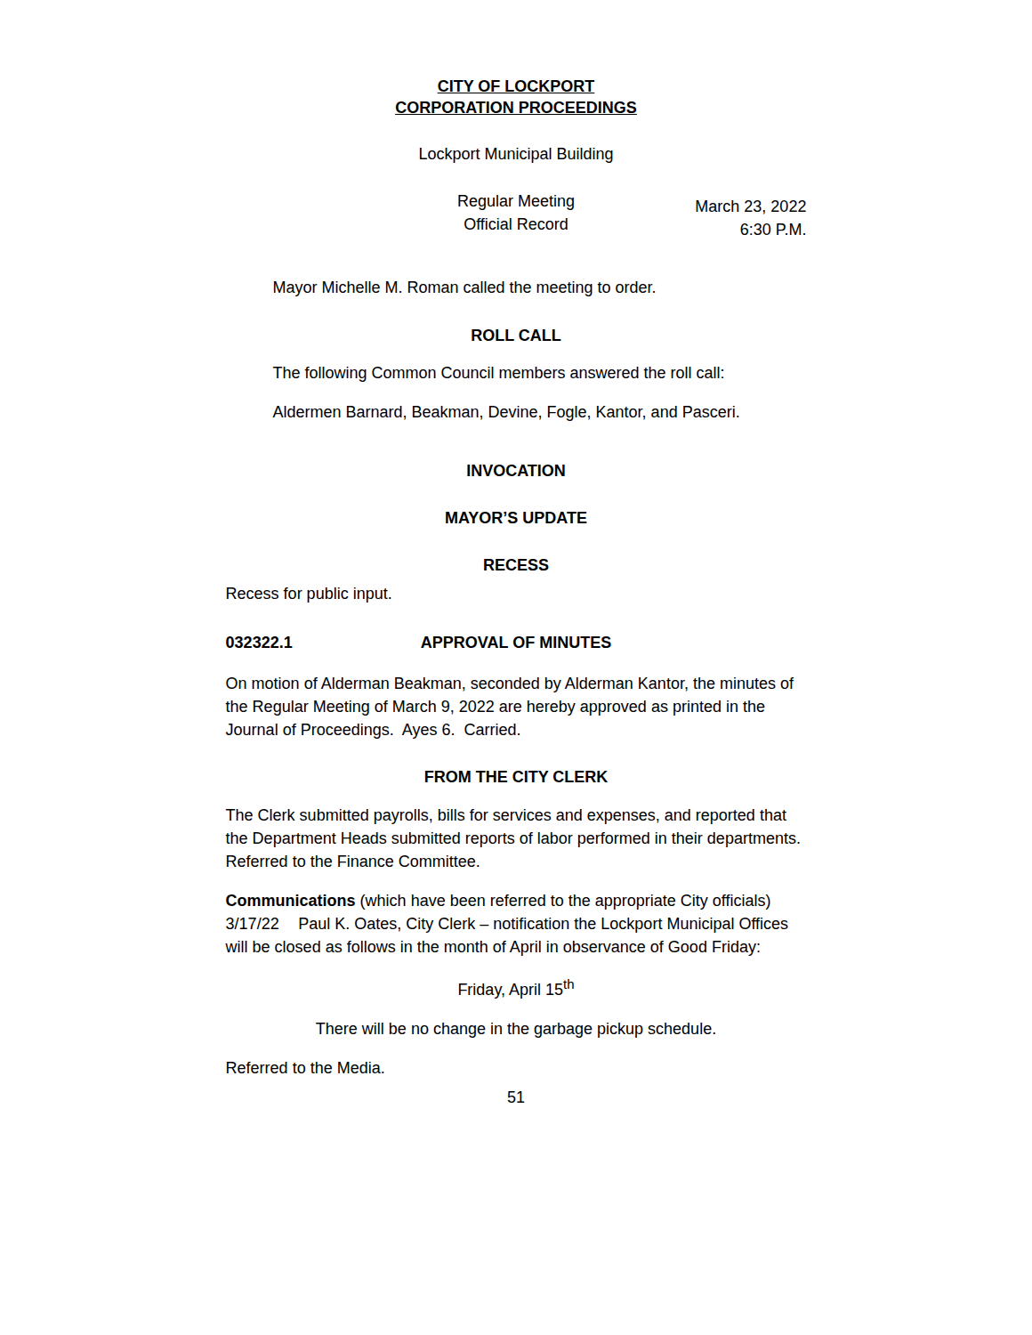CITY OF LOCKPORT CORPORATION PROCEEDINGS
Lockport Municipal Building
Regular Meeting
Official Record
March 23, 2022
6:30 P.M.
Mayor Michelle M. Roman called the meeting to order.
ROLL CALL
The following Common Council members answered the roll call:
Aldermen Barnard, Beakman, Devine, Fogle, Kantor, and Pasceri.
INVOCATION
MAYOR’S UPDATE
RECESS
Recess for public input.
032322.1 APPROVAL OF MINUTES
On motion of Alderman Beakman, seconded by Alderman Kantor, the minutes of the Regular Meeting of March 9, 2022 are hereby approved as printed in the Journal of Proceedings. Ayes 6. Carried.
FROM THE CITY CLERK
The Clerk submitted payrolls, bills for services and expenses, and reported that the Department Heads submitted reports of labor performed in their departments.
Referred to the Finance Committee.
Communications (which have been referred to the appropriate City officials)
3/17/22 Paul K. Oates, City Clerk – notification the Lockport Municipal Offices will be closed as follows in the month of April in observance of Good Friday:
Friday, April 15th
There will be no change in the garbage pickup schedule.
Referred to the Media.
51